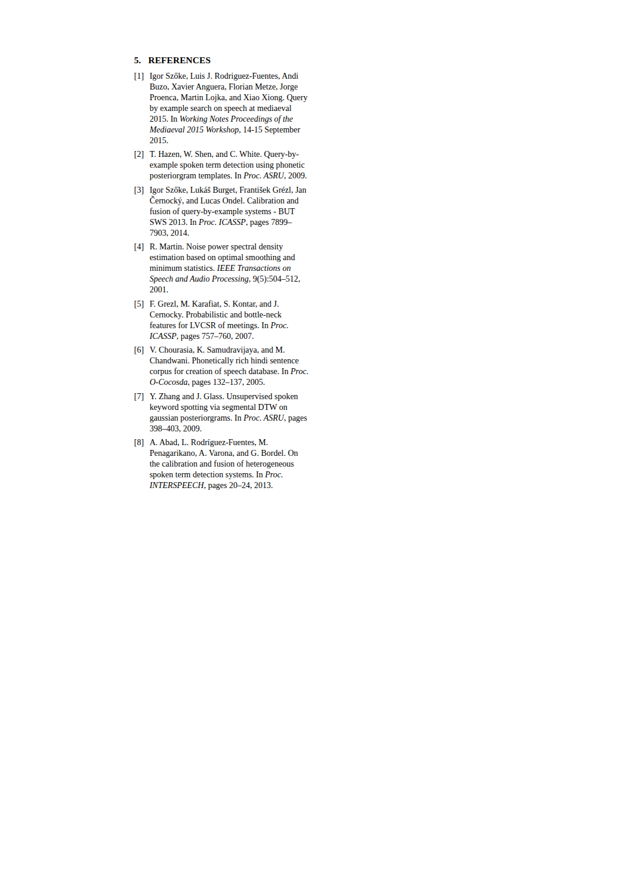5. REFERENCES
[1] Igor Szőke, Luis J. Rodriguez-Fuentes, Andi Buzo, Xavier Anguera, Florian Metze, Jorge Proenca, Martin Lojka, and Xiao Xiong. Query by example search on speech at mediaeval 2015. In Working Notes Proceedings of the Mediaeval 2015 Workshop, 14-15 September 2015.
[2] T. Hazen, W. Shen, and C. White. Query-by-example spoken term detection using phonetic posteriorgram templates. In Proc. ASRU, 2009.
[3] Igor Szőke, Lukáš Burget, František Grézl, Jan Černocký, and Lucas Ondel. Calibration and fusion of query-by-example systems - BUT SWS 2013. In Proc. ICASSP, pages 7899–7903, 2014.
[4] R. Martin. Noise power spectral density estimation based on optimal smoothing and minimum statistics. IEEE Transactions on Speech and Audio Processing, 9(5):504–512, 2001.
[5] F. Grezl, M. Karafiat, S. Kontar, and J. Cernocky. Probabilistic and bottle-neck features for LVCSR of meetings. In Proc. ICASSP, pages 757–760, 2007.
[6] V. Chourasia, K. Samudravijaya, and M. Chandwani. Phonetically rich hindi sentence corpus for creation of speech database. In Proc. O-Cocosda, pages 132–137, 2005.
[7] Y. Zhang and J. Glass. Unsupervised spoken keyword spotting via segmental DTW on gaussian posteriorgrams. In Proc. ASRU, pages 398–403, 2009.
[8] A. Abad, L. Rodríguez-Fuentes, M. Penagarikano, A. Varona, and G. Bordel. On the calibration and fusion of heterogeneous spoken term detection systems. In Proc. INTERSPEECH, pages 20–24, 2013.